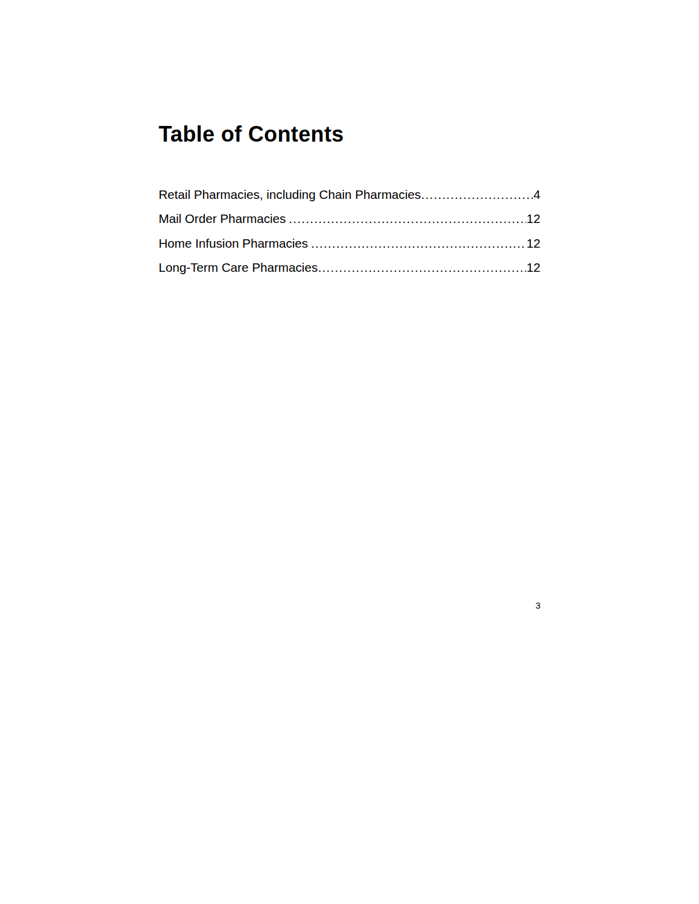Table of Contents
Retail Pharmacies, including Chain Pharmacies....................................... 4
Mail Order Pharmacies.......................................................... 12
Home Infusion Pharmacies.................................................... 12
Long-Term Care Pharmacies.................................................. 12
3